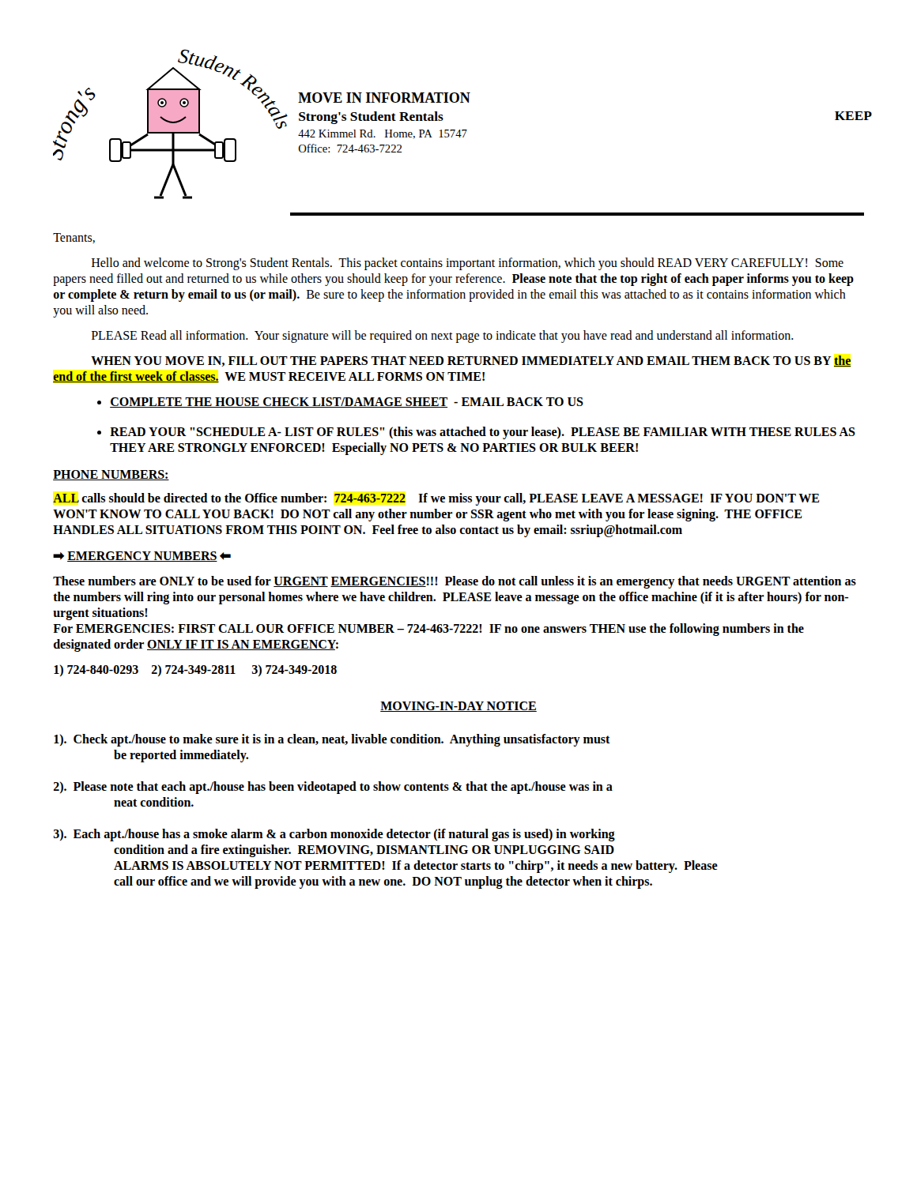Strong's Student Rentals
KEEP
MOVE IN INFORMATION
Strong's Student Rentals
442 Kimmel Rd. Home, PA 15747
Office: 724-463-7222
Tenants,
Hello and welcome to Strong's Student Rentals. This packet contains important information, which you should READ VERY CAREFULLY! Some papers need filled out and returned to us while others you should keep for your reference. Please note that the top right of each paper informs you to keep or complete & return by email to us (or mail). Be sure to keep the information provided in the email this was attached to as it contains information which you will also need.
PLEASE Read all information. Your signature will be required on next page to indicate that you have read and understand all information.
WHEN YOU MOVE IN, FILL OUT THE PAPERS THAT NEED RETURNED IMMEDIATELY AND EMAIL THEM BACK TO US BY the end of the first week of classes. WE MUST RECEIVE ALL FORMS ON TIME!
COMPLETE THE HOUSE CHECK LIST/DAMAGE SHEET - EMAIL BACK TO US
READ YOUR "SCHEDULE A- LIST OF RULES" (this was attached to your lease). PLEASE BE FAMILIAR WITH THESE RULES AS THEY ARE STRONGLY ENFORCED! Especially NO PETS & NO PARTIES OR BULK BEER!
PHONE NUMBERS:
ALL calls should be directed to the Office number: 724-463-7222 If we miss your call, PLEASE LEAVE A MESSAGE! IF YOU DON'T WE WON'T KNOW TO CALL YOU BACK! DO NOT call any other number or SSR agent who met with you for lease signing. THE OFFICE HANDLES ALL SITUATIONS FROM THIS POINT ON. Feel free to also contact us by email: ssriup@hotmail.com
➡ EMERGENCY NUMBERS ⬅
These numbers are ONLY to be used for URGENT EMERGENCIES!!! Please do not call unless it is an emergency that needs URGENT attention as the numbers will ring into our personal homes where we have children. PLEASE leave a message on the office machine (if it is after hours) for non-urgent situations!
For EMERGENCIES: FIRST CALL OUR OFFICE NUMBER – 724-463-7222! IF no one answers THEN use the following numbers in the designated order ONLY IF IT IS AN EMERGENCY:
1) 724-840-0293 2) 724-349-2811 3) 724-349-2018
MOVING-IN-DAY NOTICE
1). Check apt./house to make sure it is in a clean, neat, livable condition. Anything unsatisfactory must be reported immediately.
2). Please note that each apt./house has been videotaped to show contents & that the apt./house was in a neat condition.
3). Each apt./house has a smoke alarm & a carbon monoxide detector (if natural gas is used) in working condition and a fire extinguisher. REMOVING, DISMANTLING OR UNPLUGGING SAID ALARMS IS ABSOLUTELY NOT PERMITTED! If a detector starts to "chirp", it needs a new battery. Please call our office and we will provide you with a new one. DO NOT unplug the detector when it chirps.